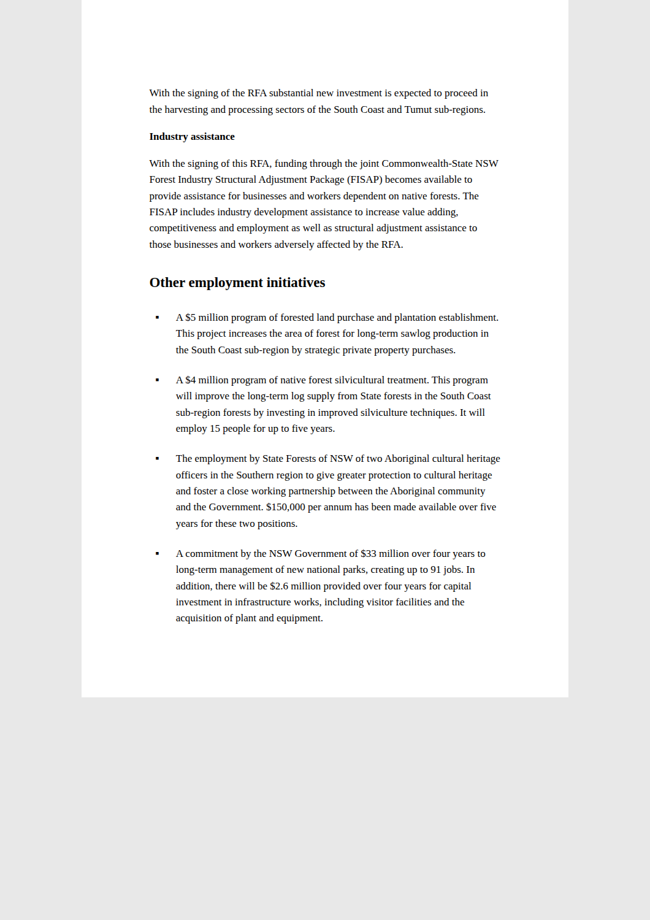With the signing of the RFA substantial new investment is expected to proceed in the harvesting and processing sectors of the South Coast and Tumut sub-regions.
Industry assistance
With the signing of this RFA, funding through the joint Commonwealth-State NSW Forest Industry Structural Adjustment Package (FISAP) becomes available to provide assistance for businesses and workers dependent on native forests. The FISAP includes industry development assistance to increase value adding, competitiveness and employment as well as structural adjustment assistance to those businesses and workers adversely affected by the RFA.
Other employment initiatives
A $5 million program of forested land purchase and plantation establishment. This project increases the area of forest for long-term sawlog production in the South Coast sub-region by strategic private property purchases.
A $4 million program of native forest silvicultural treatment. This program will improve the long-term log supply from State forests in the South Coast sub-region forests by investing in improved silviculture techniques. It will employ 15 people for up to five years.
The employment by State Forests of NSW of two Aboriginal cultural heritage officers in the Southern region to give greater protection to cultural heritage and foster a close working partnership between the Aboriginal community and the Government. $150,000 per annum has been made available over five years for these two positions.
A commitment by the NSW Government of $33 million over four years to long-term management of new national parks, creating up to 91 jobs. In addition, there will be $2.6 million provided over four years for capital investment in infrastructure works, including visitor facilities and the acquisition of plant and equipment.